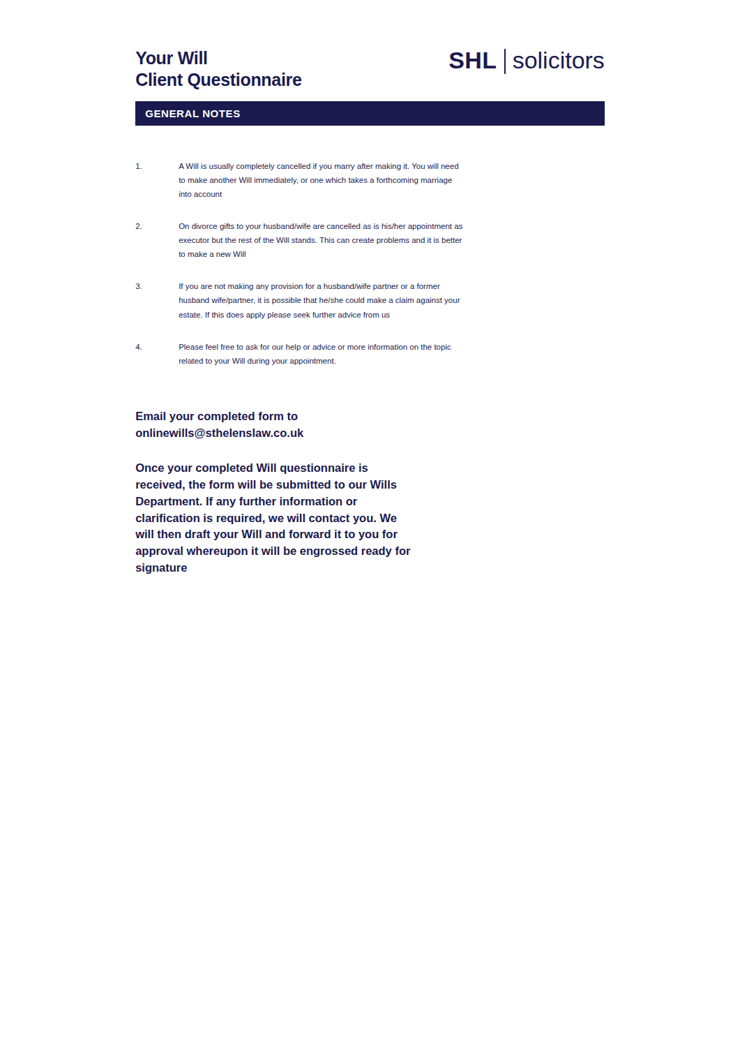Your Will
Client Questionnaire
SHL solicitors
GENERAL NOTES
1. A Will is usually completely cancelled if you marry after making it. You will need to make another Will immediately, or one which takes a forthcoming marriage into account
2. On divorce gifts to your husband/wife are cancelled as is his/her appointment as executor but the rest of the Will stands. This can create problems and it is better to make a new Will
3. If you are not making any provision for a husband/wife partner or a former husband wife/partner, it is possible that he/she could make a claim against your estate. If this does apply please seek further advice from us
4. Please feel free to ask for our help or advice or more information on the topic related to your Will during your appointment.
Email your completed form to onlinewills@sthelenslaw.co.uk
Once your completed Will questionnaire is received, the form will be submitted to our Wills Department. If any further information or clarification is required, we will contact you. We will then draft your Will and forward it to you for approval whereupon it will be engrossed ready for signature